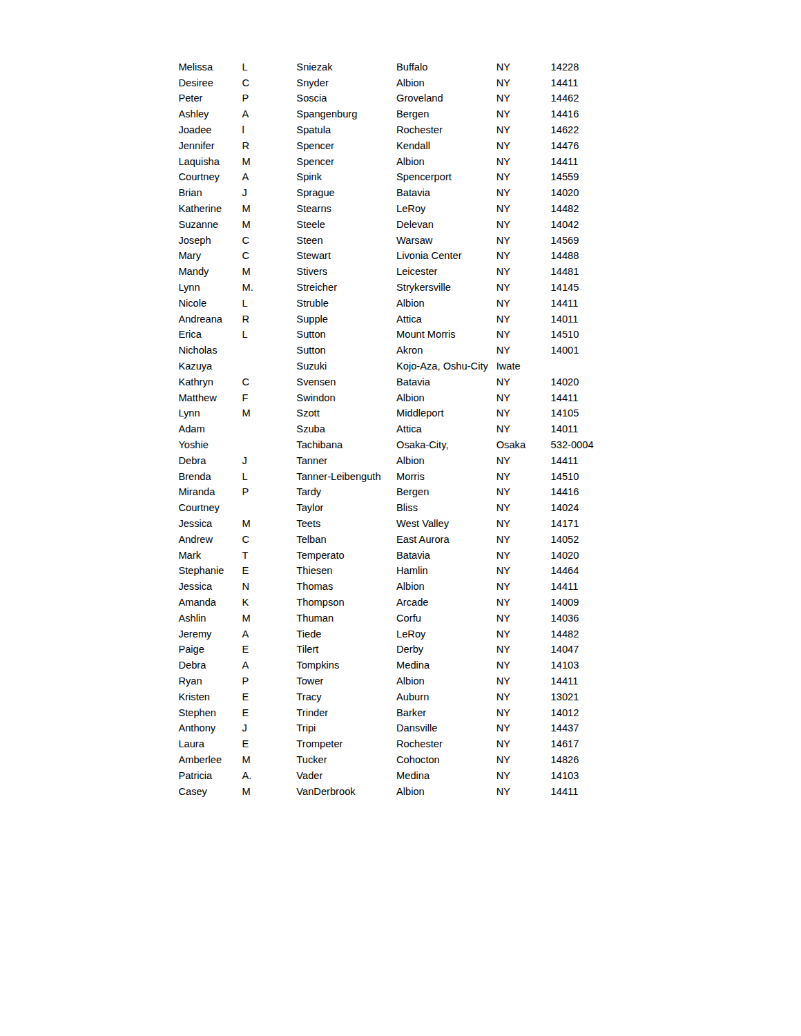| Melissa | L | Sniezak | Buffalo | NY | 14228 |
| Desiree | C | Snyder | Albion | NY | 14411 |
| Peter | P | Soscia | Groveland | NY | 14462 |
| Ashley | A | Spangenburg | Bergen | NY | 14416 |
| Joadee | l | Spatula | Rochester | NY | 14622 |
| Jennifer | R | Spencer | Kendall | NY | 14476 |
| Laquisha | M | Spencer | Albion | NY | 14411 |
| Courtney | A | Spink | Spencerport | NY | 14559 |
| Brian | J | Sprague | Batavia | NY | 14020 |
| Katherine | M | Stearns | LeRoy | NY | 14482 |
| Suzanne | M | Steele | Delevan | NY | 14042 |
| Joseph | C | Steen | Warsaw | NY | 14569 |
| Mary | C | Stewart | Livonia Center | NY | 14488 |
| Mandy | M | Stivers | Leicester | NY | 14481 |
| Lynn | M. | Streicher | Strykersville | NY | 14145 |
| Nicole | L | Struble | Albion | NY | 14411 |
| Andreana | R | Supple | Attica | NY | 14011 |
| Erica | L | Sutton | Mount Morris | NY | 14510 |
| Nicholas | | Sutton | Akron | NY | 14001 |
| Kazuya | | Suzuki | Kojo-Aza, Oshu-City | Iwate | |
| Kathryn | C | Svensen | Batavia | NY | 14020 |
| Matthew | F | Swindon | Albion | NY | 14411 |
| Lynn | M | Szott | Middleport | NY | 14105 |
| Adam | | Szuba | Attica | NY | 14011 |
| Yoshie | | Tachibana | Osaka-City, | Osaka | 532-0004 |
| Debra | J | Tanner | Albion | NY | 14411 |
| Brenda | L | Tanner-Leibenguth | Morris | NY | 14510 |
| Miranda | P | Tardy | Bergen | NY | 14416 |
| Courtney | | Taylor | Bliss | NY | 14024 |
| Jessica | M | Teets | West Valley | NY | 14171 |
| Andrew | C | Telban | East Aurora | NY | 14052 |
| Mark | T | Temperato | Batavia | NY | 14020 |
| Stephanie | E | Thiesen | Hamlin | NY | 14464 |
| Jessica | N | Thomas | Albion | NY | 14411 |
| Amanda | K | Thompson | Arcade | NY | 14009 |
| Ashlin | M | Thuman | Corfu | NY | 14036 |
| Jeremy | A | Tiede | LeRoy | NY | 14482 |
| Paige | E | Tilert | Derby | NY | 14047 |
| Debra | A | Tompkins | Medina | NY | 14103 |
| Ryan | P | Tower | Albion | NY | 14411 |
| Kristen | E | Tracy | Auburn | NY | 13021 |
| Stephen | E | Trinder | Barker | NY | 14012 |
| Anthony | J | Tripi | Dansville | NY | 14437 |
| Laura | E | Trompeter | Rochester | NY | 14617 |
| Amberlee | M | Tucker | Cohocton | NY | 14826 |
| Patricia | A. | Vader | Medina | NY | 14103 |
| Casey | M | VanDerbrook | Albion | NY | 14411 |